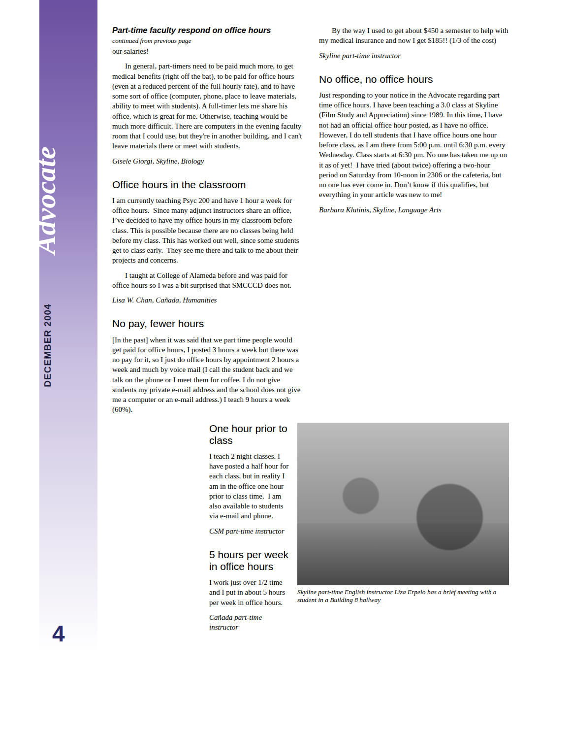the Advocate
DECEMBER 2004
4
Part-time faculty respond on office hours
continued from previous page
our salaries!
In general, part-timers need to be paid much more, to get medical benefits (right off the bat), to be paid for office hours (even at a reduced percent of the full hourly rate), and to have some sort of office (computer, phone, place to leave materials, ability to meet with students). A full-timer lets me share his office, which is great for me. Otherwise, teaching would be much more difficult. There are computers in the evening faculty room that I could use, but they're in another building, and I can't leave materials there or meet with students.
Gisele Giorgi, Skyline, Biology
Office hours in the classroom
I am currently teaching Psyc 200 and have 1 hour a week for office hours. Since many adjunct instructors share an office, I’ve decided to have my office hours in my classroom before class. This is possible because there are no classes being held before my class. This has worked out well, since some students get to class early. They see me there and talk to me about their projects and concerns.
I taught at College of Alameda before and was paid for office hours so I was a bit surprised that SMCCCD does not.
Lisa W. Chan, Cañada, Humanities
No pay, fewer hours
[In the past] when it was said that we part time people would get paid for office hours, I posted 3 hours a week but there was no pay for it, so I just do office hours by appointment 2 hours a week and much by voice mail (I call the student back and we talk on the phone or I meet them for coffee. I do not give students my private e-mail address and the school does not give me a computer or an e-mail address.) I teach 9 hours a week (60%).
By the way I used to get about $450 a semester to help with my medical insurance and now I get $185!! (1/3 of the cost)
Skyline part-time instructor
No office, no office hours
Just responding to your notice in the Advocate regarding part time office hours. I have been teaching a 3.0 class at Skyline (Film Study and Appreciation) since 1989. In this time, I have not had an official office hour posted, as I have no office. However, I do tell students that I have office hours one hour before class, as I am there from 5:00 p.m. until 6:30 p.m. every Wednesday. Class starts at 6:30 pm. No one has taken me up on it as of yet! I have tried (about twice) offering a two-hour period on Saturday from 10-noon in 2306 or the cafeteria, but no one has ever come in. Don’t know if this qualifies, but everything in your article was new to me!
Barbara Klutinis, Skyline, Language Arts
Skyline part-time English instructor Liza Erpelo has a brief meeting with a student in a Building 8 hallway
One hour prior to class
I teach 2 night classes. I have posted a half hour for each class, but in reality I am in the office one hour prior to class time. I am also available to students via e-mail and phone.
CSM part-time instructor
5 hours per week in office hours
I work just over 1/2 time and I put in about 5 hours per week in office hours.
Cañada part-time instructor